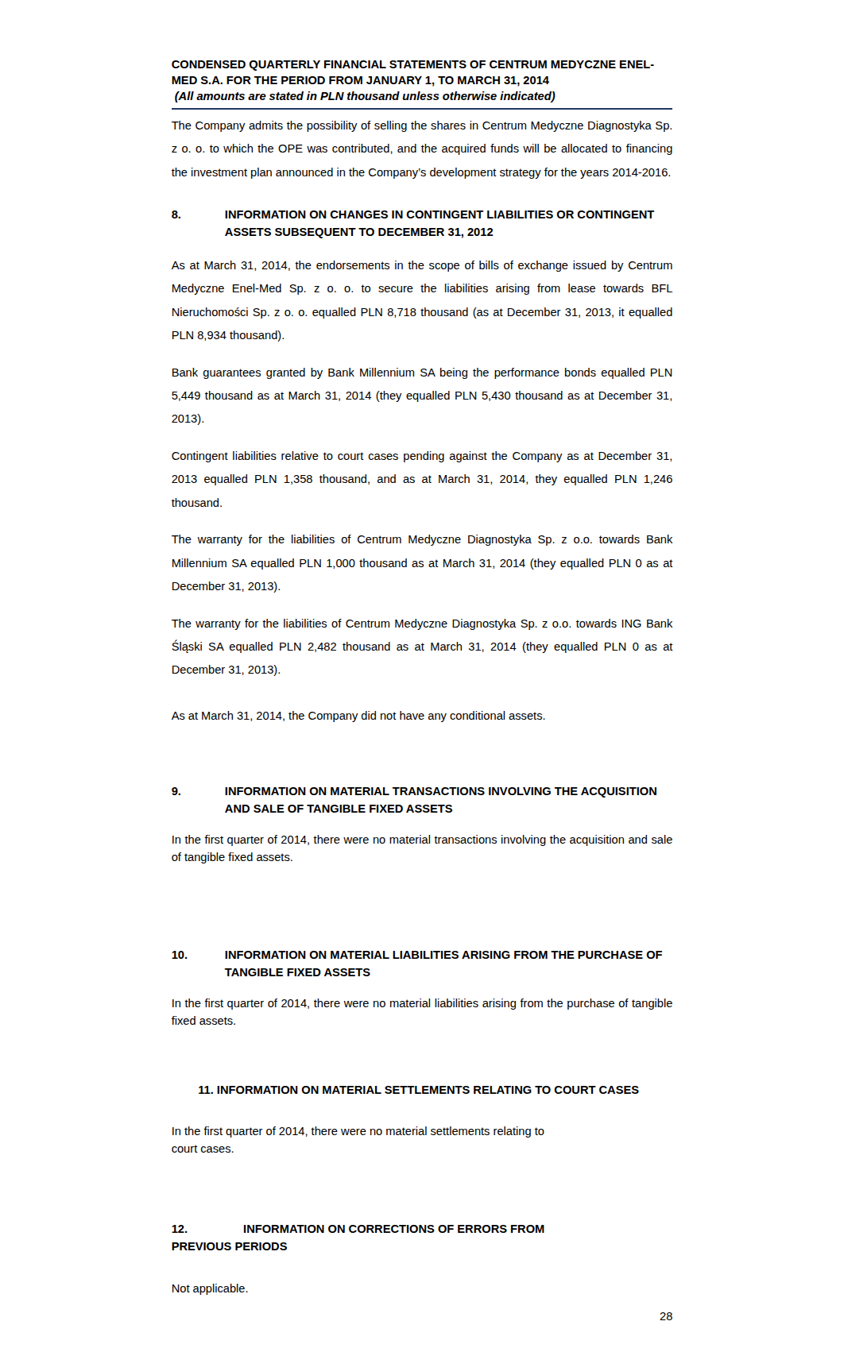CONDENSED QUARTERLY FINANCIAL STATEMENTS OF CENTRUM MEDYCZNE ENEL-MED S.A. FOR THE PERIOD FROM JANUARY 1, TO MARCH 31, 2014
(All amounts are stated in PLN thousand unless otherwise indicated)
The Company admits the possibility of selling the shares in Centrum Medyczne Diagnostyka Sp. z o. o. to which the OPE was contributed, and the acquired funds will be allocated to financing the investment plan announced in the Company’s development strategy for the years 2014-2016.
8. Information on changes in contingent liabilities or contingent assets subsequent to December 31, 2012
As at March 31, 2014, the endorsements in the scope of bills of exchange issued by Centrum Medyczne Enel-Med Sp. z o. o. to secure the liabilities arising from lease towards BFL Nieruchomości Sp. z o. o. equalled PLN 8,718 thousand (as at December 31, 2013, it equalled PLN 8,934 thousand).
Bank guarantees granted by Bank Millennium SA being the performance bonds equalled PLN 5,449 thousand as at March 31, 2014 (they equalled PLN 5,430 thousand as at December 31, 2013).
Contingent liabilities relative to court cases pending against the Company as at December 31, 2013 equalled PLN 1,358 thousand, and as at March 31, 2014, they equalled PLN 1,246 thousand.
The warranty for the liabilities of Centrum Medyczne Diagnostyka Sp. z o.o. towards Bank Millennium SA equalled PLN 1,000 thousand as at March 31, 2014 (they equalled PLN 0 as at December 31, 2013).
The warranty for the liabilities of Centrum Medyczne Diagnostyka Sp. z o.o. towards ING Bank Śląski SA equalled PLN 2,482 thousand as at March 31, 2014 (they equalled PLN 0 as at December 31, 2013).
As at March 31, 2014, the Company did not have any conditional assets.
9. Information on material transactions involving the acquisition and sale of tangible fixed assets
In the first quarter of 2014, there were no material transactions involving the acquisition and sale of tangible fixed assets.
10. Information on material liabilities arising from the purchase of tangible fixed assets
In the first quarter of 2014, there were no material liabilities arising from the purchase of tangible fixed assets.
11. Information on material settlements relating to court cases
In the first quarter of 2014, there were no material settlements relating to
court cases.
12. Information on corrections of errors from
Previous periods
Not applicable.
28